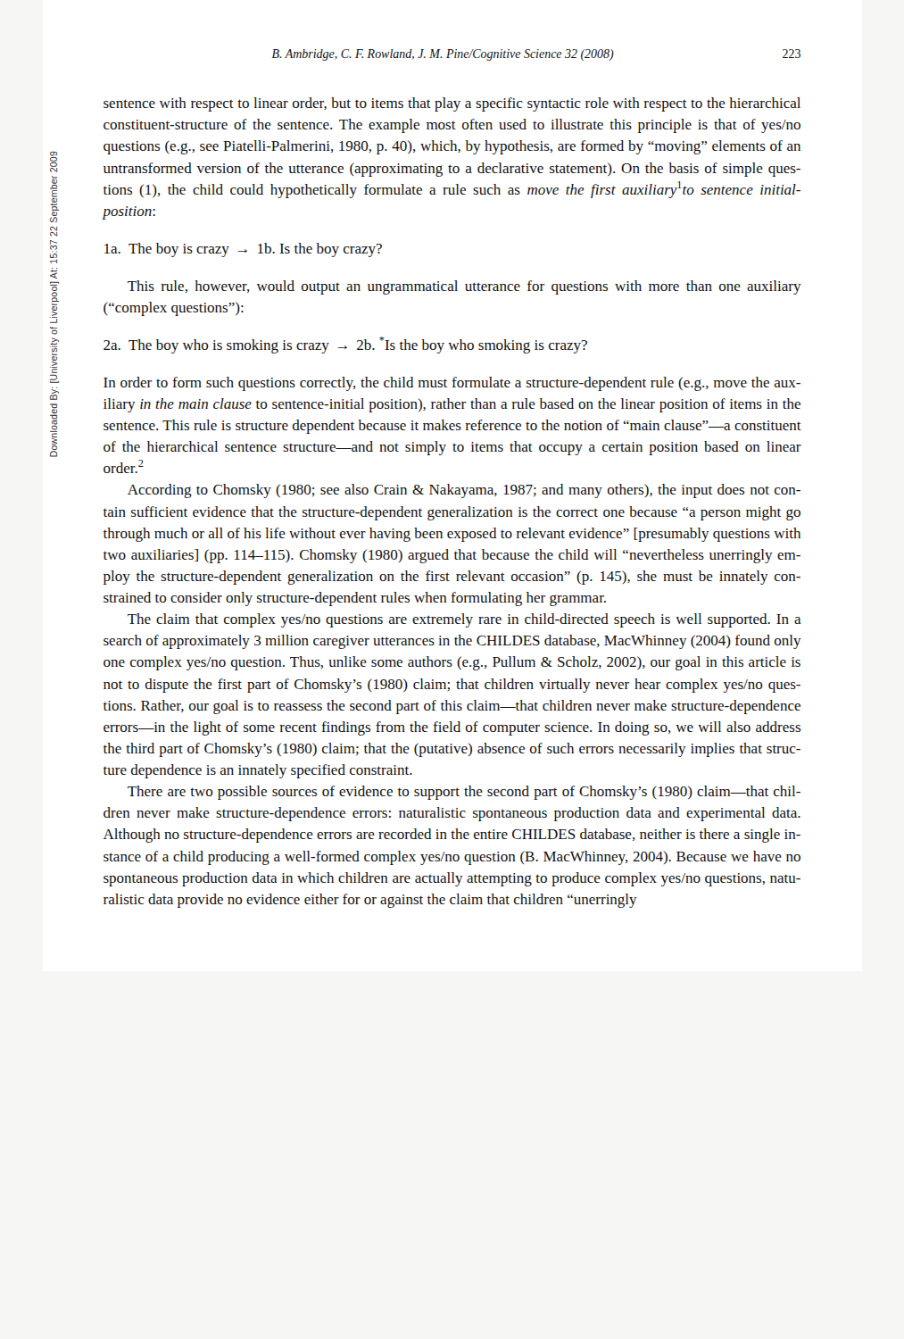Downloaded By: [University of Liverpool] At: 15:37 22 September 2009
B. Ambridge, C. F. Rowland, J. M. Pine/Cognitive Science 32 (2008) 223
sentence with respect to linear order, but to items that play a specific syntactic role with respect to the hierarchical constituent-structure of the sentence. The example most often used to illustrate this principle is that of yes/no questions (e.g., see Piatelli-Palmerini, 1980, p. 40), which, by hypothesis, are formed by “moving” elements of an untransformed version of the utterance (approximating to a declarative statement). On the basis of simple questions (1), the child could hypothetically formulate a rule such as move the first auxiliary1to sentence initial-position:
1a. The boy is crazy → 1b. Is the boy crazy?
This rule, however, would output an ungrammatical utterance for questions with more than one auxiliary (“complex questions”):
2a. The boy who is smoking is crazy → 2b. *Is the boy who smoking is crazy?
In order to form such questions correctly, the child must formulate a structure-dependent rule (e.g., move the auxiliary in the main clause to sentence-initial position), rather than a rule based on the linear position of items in the sentence. This rule is structure dependent because it makes reference to the notion of “main clause”—a constituent of the hierarchical sentence structure—and not simply to items that occupy a certain position based on linear order.2
According to Chomsky (1980; see also Crain & Nakayama, 1987; and many others), the input does not contain sufficient evidence that the structure-dependent generalization is the correct one because “a person might go through much or all of his life without ever having been exposed to relevant evidence” [presumably questions with two auxiliaries] (pp. 114–115). Chomsky (1980) argued that because the child will “nevertheless unerringly employ the structure-dependent generalization on the first relevant occasion” (p. 145), she must be innately constrained to consider only structure-dependent rules when formulating her grammar.
The claim that complex yes/no questions are extremely rare in child-directed speech is well supported. In a search of approximately 3 million caregiver utterances in the CHILDES database, MacWhinney (2004) found only one complex yes/no question. Thus, unlike some authors (e.g., Pullum & Scholz, 2002), our goal in this article is not to dispute the first part of Chomsky’s (1980) claim; that children virtually never hear complex yes/no questions. Rather, our goal is to reassess the second part of this claim—that children never make structure-dependence errors—in the light of some recent findings from the field of computer science. In doing so, we will also address the third part of Chomsky’s (1980) claim; that the (putative) absence of such errors necessarily implies that structure dependence is an innately specified constraint.
There are two possible sources of evidence to support the second part of Chomsky’s (1980) claim—that children never make structure-dependence errors: naturalistic spontaneous production data and experimental data. Although no structure-dependence errors are recorded in the entire CHILDES database, neither is there a single instance of a child producing a well-formed complex yes/no question (B. MacWhinney, 2004). Because we have no spontaneous production data in which children are actually attempting to produce complex yes/no questions, naturalistic data provide no evidence either for or against the claim that children “unerringly